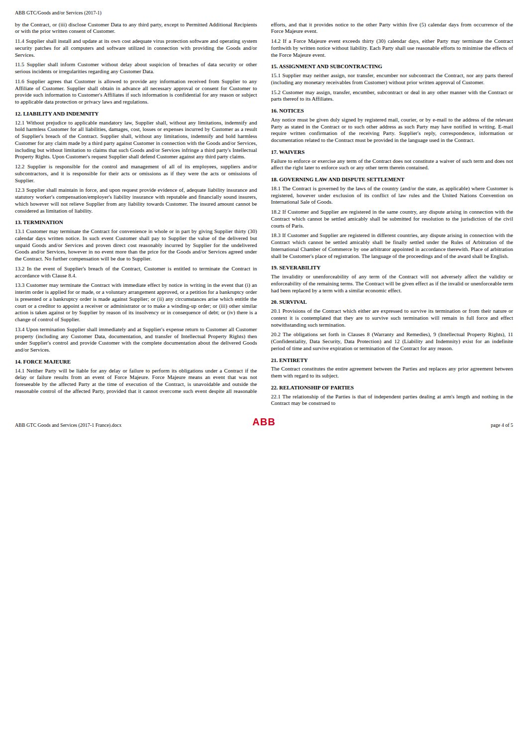ABB GTC/Goods and/or Services (2017-1)
by the Contract, or (iii) disclose Customer Data to any third party, except to Permitted Additional Recipients or with the prior written consent of Customer.
11.4 Supplier shall install and update at its own cost adequate virus protection software and operating system security patches for all computers and software utilized in connection with providing the Goods and/or Services.
11.5 Supplier shall inform Customer without delay about suspicion of breaches of data security or other serious incidents or irregularities regarding any Customer Data.
11.6 Supplier agrees that Customer is allowed to provide any information received from Supplier to any Affiliate of Customer. Supplier shall obtain in advance all necessary approval or consent for Customer to provide such information to Customer's Affiliates if such information is confidential for any reason or subject to applicable data protection or privacy laws and regulations.
12. LIABILITY AND INDEMNITY
12.1 Without prejudice to applicable mandatory law, Supplier shall, without any limitations, indemnify and hold harmless Customer for all liabilities, damages, cost, losses or expenses incurred by Customer as a result of Supplier's breach of the Contract. Supplier shall, without any limitations, indemnify and hold harmless Customer for any claim made by a third party against Customer in connection with the Goods and/or Services, including but without limitation to claims that such Goods and/or Services infringe a third party's Intellectual Property Rights. Upon Customer's request Supplier shall defend Customer against any third party claims.
12.2 Supplier is responsible for the control and management of all of its employees, suppliers and/or subcontractors, and it is responsible for their acts or omissions as if they were the acts or omissions of Supplier.
12.3 Supplier shall maintain in force, and upon request provide evidence of, adequate liability insurance and statutory worker's compensation/employer's liability insurance with reputable and financially sound insurers, which however will not relieve Supplier from any liability towards Customer. The insured amount cannot be considered as limitation of liability.
13. TERMINATION
13.1 Customer may terminate the Contract for convenience in whole or in part by giving Supplier thirty (30) calendar days written notice. In such event Customer shall pay to Supplier the value of the delivered but unpaid Goods and/or Services and proven direct cost reasonably incurred by Supplier for the undelivered Goods and/or Services, however in no event more than the price for the Goods and/or Services agreed under the Contract. No further compensation will be due to Supplier.
13.2 In the event of Supplier's breach of the Contract, Customer is entitled to terminate the Contract in accordance with Clause 8.4.
13.3 Customer may terminate the Contract with immediate effect by notice in writing in the event that (i) an interim order is applied for or made, or a voluntary arrangement approved, or a petition for a bankruptcy order is presented or a bankruptcy order is made against Supplier; or (ii) any circumstances arise which entitle the court or a creditor to appoint a receiver or administrator or to make a winding-up order; or (iii) other similar action is taken against or by Supplier by reason of its insolvency or in consequence of debt; or (iv) there is a change of control of Supplier.
13.4 Upon termination Supplier shall immediately and at Supplier's expense return to Customer all Customer property (including any Customer Data, documentation, and transfer of Intellectual Property Rights) then under Supplier's control and provide Customer with the complete documentation about the delivered Goods and/or Services.
14. FORCE MAJEURE
14.1 Neither Party will be liable for any delay or failure to perform its obligations under a Contract if the delay or failure results from an event of Force Majeure. Force Majeure means an event that was not foreseeable by the affected Party at the time of execution of the Contract, is unavoidable and outside the reasonable control of the affected Party, provided that it cannot overcome such event despite all reasonable efforts, and that it provides notice to the other Party within five (5) calendar days from occurrence of the Force Majeure event.
14.2 If a Force Majeure event exceeds thirty (30) calendar days, either Party may terminate the Contract forthwith by written notice without liability. Each Party shall use reasonable efforts to minimise the effects of the Force Majeure event.
15. ASSIGNMENT AND SUBCONTRACTING
15.1 Supplier may neither assign, nor transfer, encumber nor subcontract the Contract, nor any parts thereof (including any monetary receivables from Customer) without prior written approval of Customer.
15.2 Customer may assign, transfer, encumber, subcontract or deal in any other manner with the Contract or parts thereof to its Affiliates.
16. NOTICES
Any notice must be given duly signed by registered mail, courier, or by e-mail to the address of the relevant Party as stated in the Contract or to such other address as such Party may have notified in writing. E-mail require written confirmation of the receiving Party. Supplier's reply, correspondence, information or documentation related to the Contract must be provided in the language used in the Contract.
17. WAIVERS
Failure to enforce or exercise any term of the Contract does not constitute a waiver of such term and does not affect the right later to enforce such or any other term therein contained.
18. GOVERNING LAW AND DISPUTE SETTLEMENT
18.1 The Contract is governed by the laws of the country (and/or the state, as applicable) where Customer is registered, however under exclusion of its conflict of law rules and the United Nations Convention on International Sale of Goods.
18.2 If Customer and Supplier are registered in the same country, any dispute arising in connection with the Contract which cannot be settled amicably shall be submitted for resolution to the jurisdiction of the civil courts of Paris.
18.3 If Customer and Supplier are registered in different countries, any dispute arising in connection with the Contract which cannot be settled amicably shall be finally settled under the Rules of Arbitration of the International Chamber of Commerce by one arbitrator appointed in accordance therewith. Place of arbitration shall be Customer's place of registration. The language of the proceedings and of the award shall be English.
19. SEVERABILITY
The invalidity or unenforceability of any term of the Contract will not adversely affect the validity or enforceability of the remaining terms. The Contract will be given effect as if the invalid or unenforceable term had been replaced by a term with a similar economic effect.
20. SURVIVAL
20.1 Provisions of the Contract which either are expressed to survive its termination or from their nature or context it is contemplated that they are to survive such termination will remain in full force and effect notwithstanding such termination.
20.2 The obligations set forth in Clauses 8 (Warranty and Remedies), 9 (Intellectual Property Rights), 11 (Confidentiality, Data Security, Data Protection) and 12 (Liability and Indemnity) exist for an indefinite period of time and survive expiration or termination of the Contract for any reason.
21. ENTIRETY
The Contract constitutes the entire agreement between the Parties and replaces any prior agreement between them with regard to its subject.
22. RELATIONSHIP OF PARTIES
22.1 The relationship of the Parties is that of independent parties dealing at arm's length and nothing in the Contract may be construed to
ABB GTC Goods and Services (2017-1 France).docx
ABB
page 4 of 5